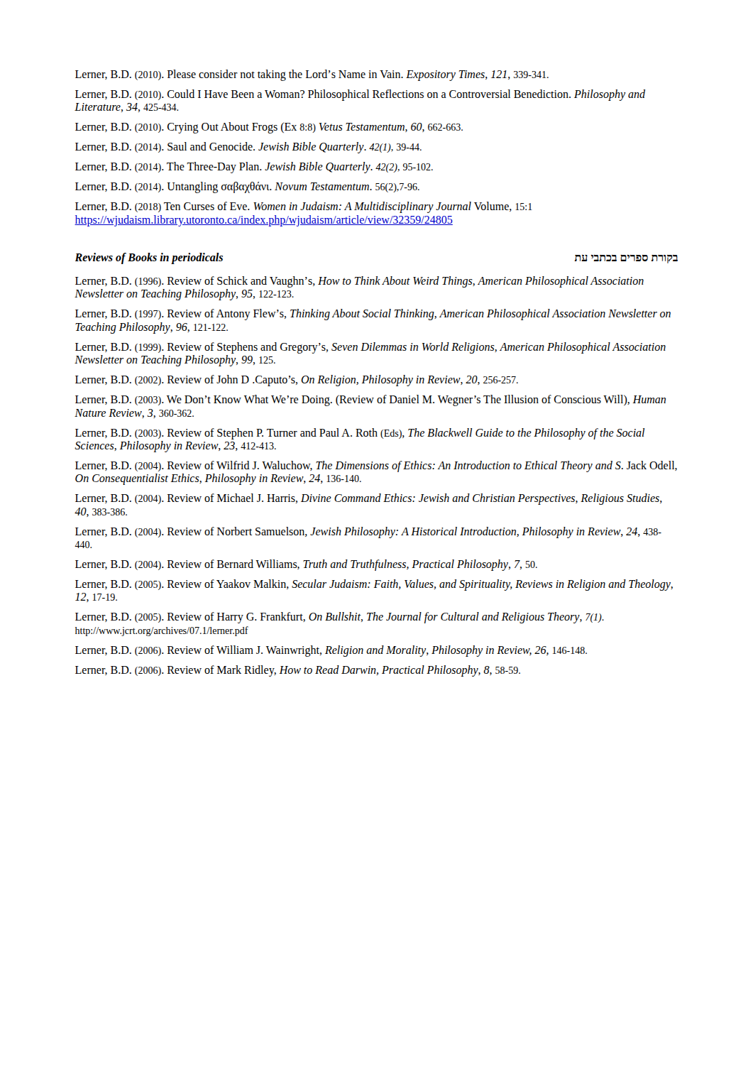Lerner, B.D. (2010). Please consider not taking the Lordʼs Name in Vain. Expository Times, 121, 339-341.
Lerner, B.D. (2010). Could I Have Been a Woman? Philosophical Reflections on a Controversial Benediction. Philosophy and Literature, 34, 425-434.
Lerner, B.D. (2010). Crying Out About Frogs (Ex 8:8) Vetus Testamentum, 60, 662-663.
Lerner, B.D. (2014). Saul and Genocide. Jewish Bible Quarterly. 42(1), 39-44.
Lerner, B.D. (2014). The Three-Day Plan. Jewish Bible Quarterly. 42(2), 95-102.
Lerner, B.D. (2014). Untangling σαβαχθάνι. Novum Testamentum. 56(2),7-96.
Lerner, B.D. (2018) Ten Curses of Eve. Women in Judaism: A Multidisciplinary Journal Volume, 15:1
https://wjudaism.library.utoronto.ca/index.php/wjudaism/article/view/32359/24805
Reviews of Books in periodicals בקורת ספרים בכתבי עת
Lerner, B.D. (1996). Review of Schick and Vaughnʼs, How to Think About Weird Things, American Philosophical Association Newsletter on Teaching Philosophy, 95, 122-123.
Lerner, B.D. (1997). Review of Antony Flewʼs, Thinking About Social Thinking, American Philosophical Association Newsletter on Teaching Philosophy, 96, 121-122.
Lerner, B.D. (1999). Review of Stephens and Gregoryʼs, Seven Dilemmas in World Religions, American Philosophical Association Newsletter on Teaching Philosophy, 99, 125.
Lerner, B.D. (2002). Review of John D .Caputo’s, On Religion, Philosophy in Review, 20, 256-257.
Lerner, B.D. (2003). We Don’t Know What We’re Doing. (Review of Daniel M. Wegner’s The Illusion of Conscious Will), Human Nature Review, 3, 360-362.
Lerner, B.D. (2003). Review of Stephen P. Turner and Paul A. Roth (Eds), The Blackwell Guide to the Philosophy of the Social Sciences, Philosophy in Review, 23, 412-413.
Lerner, B.D. (2004). Review of Wilfrid J. Waluchow, The Dimensions of Ethics: An Introduction to Ethical Theory and S. Jack Odell, On Consequentialist Ethics, Philosophy in Review, 24, 136-140.
Lerner, B.D. (2004). Review of Michael J. Harris, Divine Command Ethics: Jewish and Christian Perspectives, Religious Studies, 40, 383-386.
Lerner, B.D. (2004). Review of Norbert Samuelson, Jewish Philosophy: A Historical Introduction, Philosophy in Review, 24, 438-440.
Lerner, B.D. (2004). Review of Bernard Williams, Truth and Truthfulness, Practical Philosophy, 7, 50.
Lerner, B.D. (2005). Review of Yaakov Malkin, Secular Judaism: Faith, Values, and Spirituality, Reviews in Religion and Theology, 12, 17-19.
Lerner, B.D. (2005). Review of Harry G. Frankfurt, On Bullshit, The Journal for Cultural and Religious Theory, 7(1). http://www.jcrt.org/archives/07.1/lerner.pdf
Lerner, B.D. (2006). Review of William J. Wainwright, Religion and Morality, Philosophy in Review, 26, 146-148.
Lerner, B.D. (2006). Review of Mark Ridley, How to Read Darwin, Practical Philosophy, 8, 58-59.